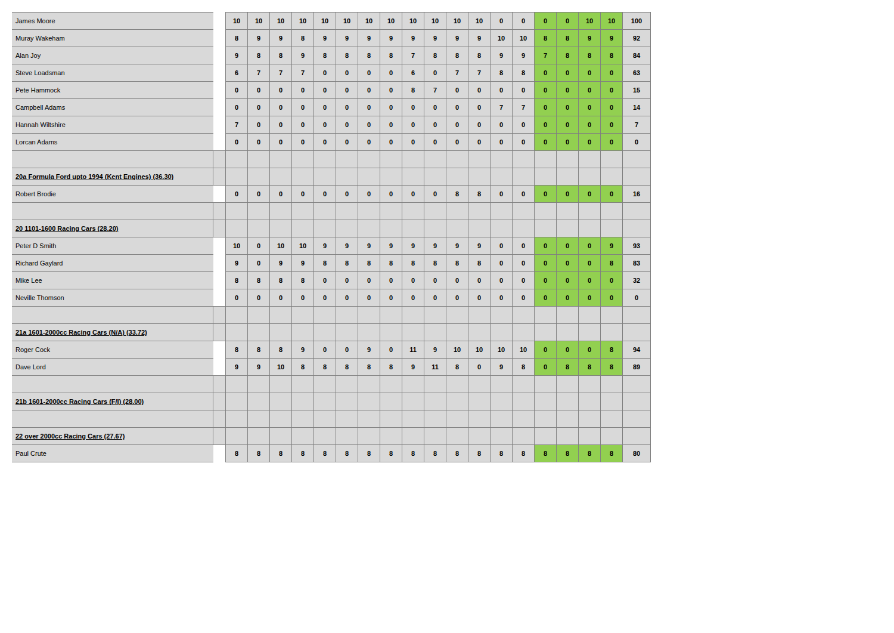| James Moore | | 10 | 10 | 10 | 10 | 10 | 10 | 10 | 10 | 10 | 10 | 10 | 10 | 0 | 0 | 0 | 0 | 10 | 10 | 100 |
| Muray Wakeham | | 8 | 9 | 9 | 8 | 9 | 9 | 9 | 9 | 9 | 9 | 9 | 9 | 10 | 10 | 8 | 8 | 9 | 9 | 92 |
| Alan Joy | | 9 | 8 | 8 | 9 | 8 | 8 | 8 | 8 | 7 | 8 | 8 | 8 | 9 | 9 | 7 | 8 | 8 | 8 | 84 |
| Steve Loadsman | | 6 | 7 | 7 | 7 | 0 | 0 | 0 | 0 | 6 | 0 | 7 | 7 | 8 | 8 | 0 | 0 | 0 | 0 | 63 |
| Pete Hammock | | 0 | 0 | 0 | 0 | 0 | 0 | 0 | 0 | 8 | 7 | 0 | 0 | 0 | 0 | 0 | 0 | 0 | 0 | 15 |
| Campbell Adams | | 0 | 0 | 0 | 0 | 0 | 0 | 0 | 0 | 0 | 0 | 0 | 0 | 7 | 7 | 0 | 0 | 0 | 0 | 14 |
| Hannah Wiltshire | | 7 | 0 | 0 | 0 | 0 | 0 | 0 | 0 | 0 | 0 | 0 | 0 | 0 | 0 | 0 | 0 | 0 | 0 | 7 |
| Lorcan Adams | | 0 | 0 | 0 | 0 | 0 | 0 | 0 | 0 | 0 | 0 | 0 | 0 | 0 | 0 | 0 | 0 | 0 | 0 | 0 |
| 20a Formula Ford upto 1994 (Kent Engines) (36.30) | | | | | | | | | | | | | | | | | | | | |
| Robert Brodie | | 0 | 0 | 0 | 0 | 0 | 0 | 0 | 0 | 0 | 0 | 8 | 8 | 0 | 0 | 0 | 0 | 0 | 0 | 16 |
| 20 1101-1600 Racing Cars (28.20) | | | | | | | | | | | | | | | | | | | | |
| Peter D Smith | | 10 | 0 | 10 | 10 | 9 | 9 | 9 | 9 | 9 | 9 | 9 | 9 | 0 | 0 | 0 | 0 | 0 | 9 | 93 |
| Richard Gaylard | | 9 | 0 | 9 | 9 | 8 | 8 | 8 | 8 | 8 | 8 | 8 | 8 | 0 | 0 | 0 | 0 | 0 | 8 | 83 |
| Mike Lee | | 8 | 8 | 8 | 8 | 0 | 0 | 0 | 0 | 0 | 0 | 0 | 0 | 0 | 0 | 0 | 0 | 0 | 0 | 32 |
| Neville Thomson | | 0 | 0 | 0 | 0 | 0 | 0 | 0 | 0 | 0 | 0 | 0 | 0 | 0 | 0 | 0 | 0 | 0 | 0 | 0 |
| 21a 1601-2000cc Racing Cars (N/A) (33.72) | | | | | | | | | | | | | | | | | | | | |
| Roger Cock | | 8 | 8 | 8 | 9 | 0 | 0 | 9 | 0 | 11 | 9 | 10 | 10 | 10 | 10 | 0 | 0 | 0 | 8 | 94 |
| Dave Lord | | 9 | 9 | 10 | 8 | 8 | 8 | 8 | 8 | 9 | 11 | 8 | 0 | 9 | 8 | 0 | 8 | 8 | 8 | 89 |
| 21b 1601-2000cc Racing Cars (F/I) (28.00) | | | | | | | | | | | | | | | | | | | | |
| 22 over 2000cc Racing Cars (27.67) | | | | | | | | | | | | | | | | | | | | |
| Paul Crute | | 8 | 8 | 8 | 8 | 8 | 8 | 8 | 8 | 8 | 8 | 8 | 8 | 8 | 8 | 8 | 8 | 8 | 8 | 80 |